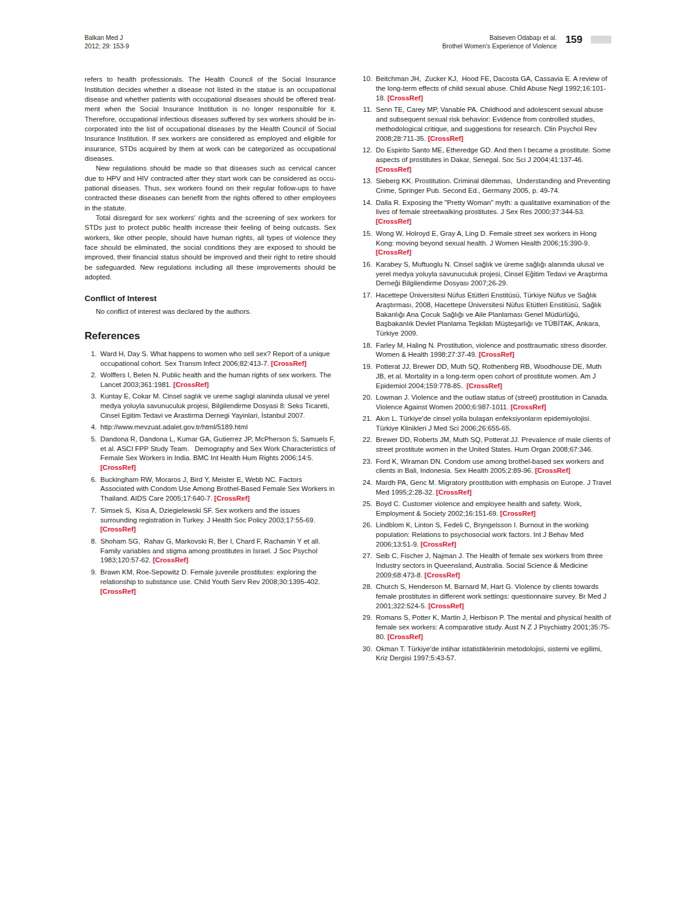Balkan Med J 2012; 29: 153-9
Balseven Odabaşı et al. Brothel Women's Experience of Violence
159
refers to health professionals. The Health Council of the Social Insurance Institution decides whether a disease not listed in the statue is an occupational disease and whether patients with occupational diseases should be offered treatment when the Social Insurance Institution is no longer responsible for it. Therefore, occupational infectious diseases suffered by sex workers should be incorporated into the list of occupational diseases by the Health Council of Social Insurance Institution. If sex workers are considered as employed and eligible for insurance, STDs acquired by them at work can be categorized as occupational diseases.
New regulations should be made so that diseases such as cervical cancer due to HPV and HIV contracted after they start work can be considered as occupational diseases. Thus, sex workers found on their regular follow-ups to have contracted these diseases can benefit from the rights offered to other employees in the statute.
Total disregard for sex workers' rights and the screening of sex workers for STDs just to protect public health increase their feeling of being outcasts. Sex workers, like other people, should have human rights, all types of violence they face should be eliminated, the social conditions they are exposed to should be improved, their financial status should be improved and their right to retire should be safeguarded. New regulations including all these improvements should be adopted.
Conflict of Interest
No conflict of interest was declared by the authors.
References
Ward H, Day S. What happens to women who sell sex? Report of a unique occupational cohort. Sex Transm Infect 2006;82:413-7. [CrossRef]
Wolffers I, Belen N. Public health and the human rights of sex workers. The Lancet 2003;361:1981. [CrossRef]
Kuntay E, Cokar M. Cinsel saglık ve ureme saglıgi alaninda ulusal ve yerel medya yoluyla savunuculuk projesi, Bilgilendirme Dosyasi 8: Seks Ticareti, Cinsel Egitim Tedavi ve Arastirma Dernegi Yayinlari, İstanbul 2007.
http://www.mevzuat.adalet.gov.tr/html/5189.html
Dandona R, Dandona L, Kumar GA, Gutierrez JP, McPherson S, Samuels F, et al. ASCI FPP Study Team. Demography and Sex Work Characteristics of Female Sex Workers in India. BMC Int Health Hum Rights 2006;14:5. [CrossRef]
Buckingham RW, Moraros J, Bird Y, Meister E, Webb NC. Factors Associated with Condom Use Among Brothel-Based Female Sex Workers in Thailand. AIDS Care 2005;17:640-7. [CrossRef]
Simsek S, Kisa A, Dziegielewski SF. Sex workers and the issues surrounding registration in Turkey. J Health Soc Policy 2003;17:55-69. [CrossRef]
Shoham SG, Rahav G, Markovski R, Ber I, Chard F, Rachamin Y et all. Family variables and stigma among prostitutes in Israel. J Soc Psychol 1983;120:57-62. [CrossRef]
Brawn KM, Roe-Sepowitz D. Female juvenile prostitutes: exploring the relationship to substance use. Child Youth Serv Rev 2008;30:1395-402. [CrossRef]
Beitchman JH, Zucker KJ, Hood FE, Dacosta GA, Cassavia E. A review of the long-term effects of child sexual abuse. Child Abuse Negl 1992;16:101-18. [CrossRef]
Senn TE, Carey MP, Vanable PA. Childhood and adolescent sexual abuse and subsequent sexual risk behavior: Evidence from controlled studies, methodological critique, and suggestions for research. Clin Psychol Rev 2008;28:711-35. [CrossRef]
Do Espirito Santo ME, Etheredge GD. And then I became a prostitute. Some aspects of prostitutes in Dakar, Senegal. Soc Sci J 2004;41:137-46. [CrossRef]
Sieberg KK. Prostitution. Criminal dilemmas, Understanding and Preventing Crime, Springer Pub. Second Ed., Germany 2005, p. 49-74.
Dalla R. Exposing the "Pretty Woman" myth: a qualitative examination of the lives of female streetwalking prostitutes. J Sex Res 2000;37:344-53. [CrossRef]
Wong W, Holroyd E, Gray A, Ling D. Female street sex workers in Hong Kong: moving beyond sexual health. J Women Health 2006;15:390-9. [CrossRef]
Karabey S, Muftuoglu N. Cinsel sağlık ve üreme sağlığı alanında ulusal ve yerel medya yoluyla savunuculuk projesi, Cinsel Eğitim Tedavi ve Araştırma Derneği Bilgilendirme Dosyası 2007;26-29.
Hacettepe Üniversitesi Nüfus Etütleri Enstitüsü, Türkiye Nüfus ve Sağlık Araştırması, 2008, Hacettepe Üniversitesi Nüfus Etütleri Enstitüsü, Sağlık Bakanlığı Ana Çocuk Sağlığı ve Aile Planlaması Genel Müdürlüğü, Başbakanlık Devlet Planlama Teşkilatı Müşteşarlığı ve TÜBİTAK, Ankara, Türkiye 2009.
Farley M, Haling N. Prostitution, violence and posttraumatic stress disorder. Women & Health 1998;27:37-49. [CrossRef]
Potterat JJ, Brewer DD, Muth SQ, Rothenberg RB, Woodhouse DE, Muth JB, et al. Mortality in a long-term open cohort of prostitute women. Am J Epidemiol 2004;159:778-85. [CrossRef]
Lowman J. Violence and the outlaw status of (street) prostitution in Canada. Violence Against Women 2000;6:987-1011. [CrossRef]
Akın L. Türkiye'de cinsel yolla bulaşan enfeksiyonların epidemiyolojisi. Türkiye Klinikleri J Med Sci 2006;26:655-65.
Brewer DD, Roberts JM, Muth SQ, Potterat JJ. Prevalence of male clients of street prostitute women in the United States. Hum Organ 2008;67:346.
Ford K, Wiraman DN. Condom use among brothel-based sex workers and clients in Bali, Indonesia. Sex Health 2005;2:89-96. [CrossRef]
Mardh PA, Genc M. Migratory prostitution with emphasis on Europe. J Travel Med 1995;2:28-32. [CrossRef]
Boyd C. Customer violence and employee health and safety. Work, Employment & Society 2002;16:151-69. [CrossRef]
Lindblom K, Linton S, Fedeli C, Bryngelsson I. Burnout in the working population: Relations to psychosocial work factors. Int J Behav Med 2006;13:51-9. [CrossRef]
Seib C, Fischer J, Najman J. The Health of female sex workers from three Industry sectors in Queensland, Australia. Social Science & Medicine 2009;68:473-8. [CrossRef]
Church S, Henderson M, Barnard M, Hart G. Violence by clients towards female prostitutes in different work settings: questionnaire survey. Br Med J 2001;322:524-5. [CrossRef]
Romans S, Potter K, Martin J, Herbison P. The mental and physical health of female sex workers: A comparative study. Aust N Z J Psychiatry 2001;35:75-80. [CrossRef]
Okman T. Türkiye'de intihar istatistiklerinin metodolojisi, sistemi ve egilimi, Kriz Dergisi 1997;5:43-57.